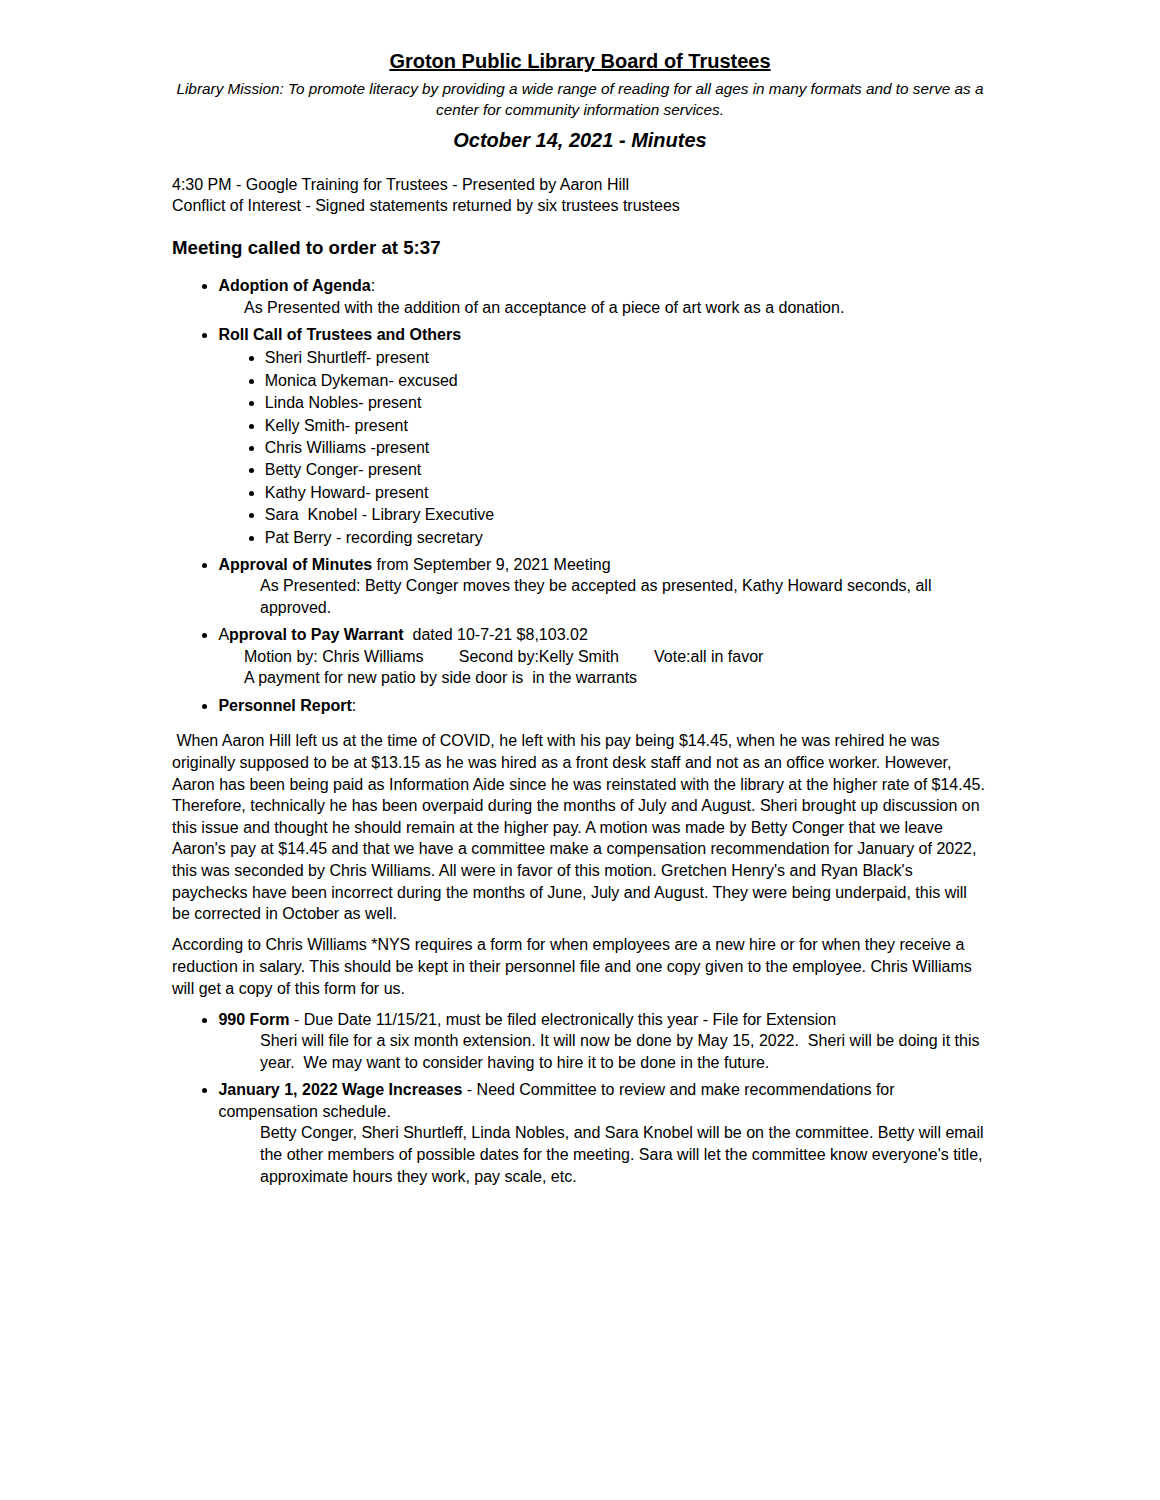Groton Public Library Board of Trustees
Library Mission: To promote literacy by providing a wide range of reading for all ages in many formats and to serve as a center for community information services.
October 14, 2021 - Minutes
4:30 PM - Google Training for Trustees - Presented by Aaron Hill
Conflict of Interest - Signed statements returned by six trustees trustees
Meeting called to order at 5:37
Adoption of Agenda: As Presented with the addition of an acceptance of a piece of art work as a donation.
Roll Call of Trustees and Others
Sheri Shurtleff- present
Monica Dykeman- excused
Linda Nobles- present
Kelly Smith- present
Chris Williams -present
Betty Conger- present
Kathy Howard- present
Sara Knobel - Library Executive
Pat Berry - recording secretary
Approval of Minutes from September 9, 2021 Meeting As Presented: Betty Conger moves they be accepted as presented, Kathy Howard seconds, all approved.
Approval to Pay Warrant dated 10-7-21 $8,103.02 Motion by: Chris Williams Second by:Kelly Smith Vote:all in favor A payment for new patio by side door is in the warrants
Personnel Report:
When Aaron Hill left us at the time of COVID, he left with his pay being $14.45, when he was rehired he was originally supposed to be at $13.15 as he was hired as a front desk staff and not as an office worker. However, Aaron has been being paid as Information Aide since he was reinstated with the library at the higher rate of $14.45. Therefore, technically he has been overpaid during the months of July and August. Sheri brought up discussion on this issue and thought he should remain at the higher pay. A motion was made by Betty Conger that we leave Aaron's pay at $14.45 and that we have a committee make a compensation recommendation for January of 2022, this was seconded by Chris Williams. All were in favor of this motion. Gretchen Henry's and Ryan Black's paychecks have been incorrect during the months of June, July and August. They were being underpaid, this will be corrected in October as well.
According to Chris Williams *NYS requires a form for when employees are a new hire or for when they receive a reduction in salary. This should be kept in their personnel file and one copy given to the employee. Chris Williams will get a copy of this form for us.
990 Form - Due Date 11/15/21, must be filed electronically this year - File for Extension Sheri will file for a six month extension. It will now be done by May 15, 2022. Sheri will be doing it this year. We may want to consider having to hire it to be done in the future.
January 1, 2022 Wage Increases - Need Committee to review and make recommendations for compensation schedule. Betty Conger, Sheri Shurtleff, Linda Nobles, and Sara Knobel will be on the committee. Betty will email the other members of possible dates for the meeting. Sara will let the committee know everyone's title, approximate hours they work, pay scale, etc.